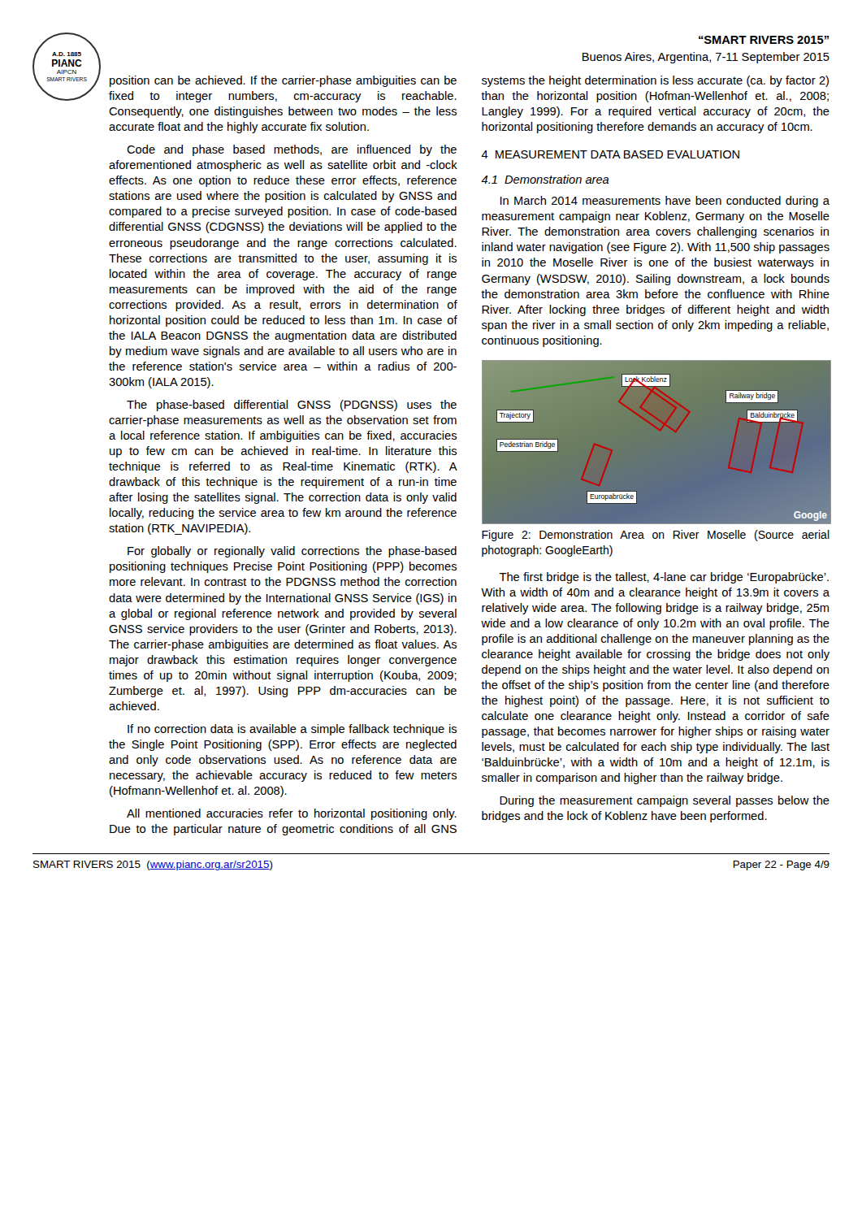A.D. 1885
PIANC
AIPCN
SMART RIVERS
“SMART RIVERS 2015”
Buenos Aires, Argentina, 7-11 September 2015
position can be achieved. If the carrier-phase ambiguities can be fixed to integer numbers, cm-accuracy is reachable. Consequently, one distinguishes between two modes – the less accurate float and the highly accurate fix solution.
Code and phase based methods, are influenced by the aforementioned atmospheric as well as satellite orbit and -clock effects. As one option to reduce these error effects, reference stations are used where the position is calculated by GNSS and compared to a precise surveyed position. In case of code-based differential GNSS (CDGNSS) the deviations will be applied to the erroneous pseudorange and the range corrections calculated. These corrections are transmitted to the user, assuming it is located within the area of coverage. The accuracy of range measurements can be improved with the aid of the range corrections provided. As a result, errors in determination of horizontal position could be reduced to less than 1m. In case of the IALA Beacon DGNSS the augmentation data are distributed by medium wave signals and are available to all users who are in the reference station's service area – within a radius of 200-300km (IALA 2015).
The phase-based differential GNSS (PDGNSS) uses the carrier-phase measurements as well as the observation set from a local reference station. If ambiguities can be fixed, accuracies up to few cm can be achieved in real-time. In literature this technique is referred to as Real-time Kinematic (RTK). A drawback of this technique is the requirement of a run-in time after losing the satellites signal. The correction data is only valid locally, reducing the service area to few km around the reference station (RTK_NAVIPEDIA).
For globally or regionally valid corrections the phase-based positioning techniques Precise Point Positioning (PPP) becomes more relevant. In contrast to the PDGNSS method the correction data were determined by the International GNSS Service (IGS) in a global or regional reference network and provided by several GNSS service providers to the user (Grinter and Roberts, 2013). The carrier-phase ambiguities are determined as float values. As major drawback this estimation requires longer convergence times of up to 20min without signal interruption (Kouba, 2009; Zumberge et. al, 1997). Using PPP dm-accuracies can be achieved.
If no correction data is available a simple fallback technique is the Single Point Positioning (SPP). Error effects are neglected and only code observations used. As no reference data are necessary, the achievable accuracy is reduced to few meters (Hofmann-Wellenhof et. al. 2008).
All mentioned accuracies refer to horizontal positioning only. Due to the particular nature of geometric conditions of all GNS systems the height determination is less accurate (ca. by factor 2) than the horizontal position (Hofman-Wellenhof et. al., 2008; Langley 1999). For a required vertical accuracy of 20cm, the horizontal positioning therefore demands an accuracy of 10cm.
4 MEASUREMENT DATA BASED EVALUATION
4.1 Demonstration area
In March 2014 measurements have been conducted during a measurement campaign near Koblenz, Germany on the Moselle River. The demonstration area covers challenging scenarios in inland water navigation (see Figure 2). With 11,500 ship passages in 2010 the Moselle River is one of the busiest waterways in Germany (WSDSW, 2010). Sailing downstream, a lock bounds the demonstration area 3km before the confluence with Rhine River. After locking three bridges of different height and width span the river in a small section of only 2km impeding a reliable, continuous positioning.
Lock Koblenz
Trajectory
Railway bridge
Balduinbrücke
Pedestrian Bridge
Europabrücke
Google
Figure 2: Demonstration Area on River Moselle (Source aerial photograph: GoogleEarth)
The first bridge is the tallest, 4-lane car bridge ‘Europabrücke’. With a width of 40m and a clearance height of 13.9m it covers a relatively wide area. The following bridge is a railway bridge, 25m wide and a low clearance of only 10.2m with an oval profile. The profile is an additional challenge on the maneuver planning as the clearance height available for crossing the bridge does not only depend on the ships height and the water level. It also depend on the offset of the ship’s position from the center line (and therefore the highest point) of the passage. Here, it is not sufficient to calculate one clearance height only. Instead a corridor of safe passage, that becomes narrower for higher ships or raising water levels, must be calculated for each ship type individually. The last ‘Balduinbrücke’, with a width of 10m and a height of 12.1m, is smaller in comparison and higher than the railway bridge.
During the measurement campaign several passes below the bridges and the lock of Koblenz have been performed.
SMART RIVERS 2015 (www.pianc.org.ar/sr2015)
Paper 22 - Page 4/9